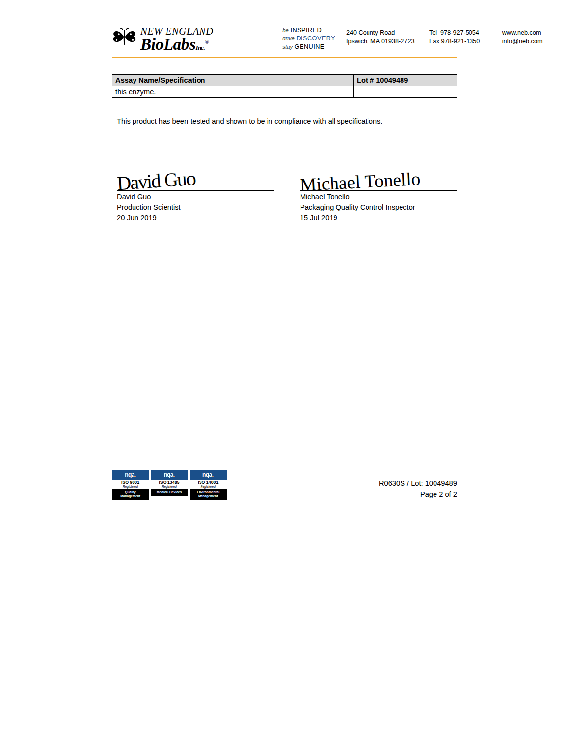NEW ENGLAND
BioLabsInc.®
be INSPIRED
drive DISCOVERY
stay GENUINE
240 County Road
Ipswich, MA 01938-2723
Tel 978-927-5054
Fax 978-921-1350
www.neb.com
info@neb.com
| Assay Name/Specification | Lot # 10049489 |
| --- | --- |
| this enzyme. | |
This product has been tested and shown to be in compliance with all specifications.
David Guo
David Guo
Production Scientist
20 Jun 2019
Michael Tonello
Michael Tonello
Packaging Quality Control Inspector
15 Jul 2019
nqa.
ISO 9001
Registered
Quality
Management
nqa.
ISO 13485
Registered
Medical Devices
nqa.
ISO 14001
Registered
Environmental
Management
R0630S / Lot: 10049489
Page 2 of 2